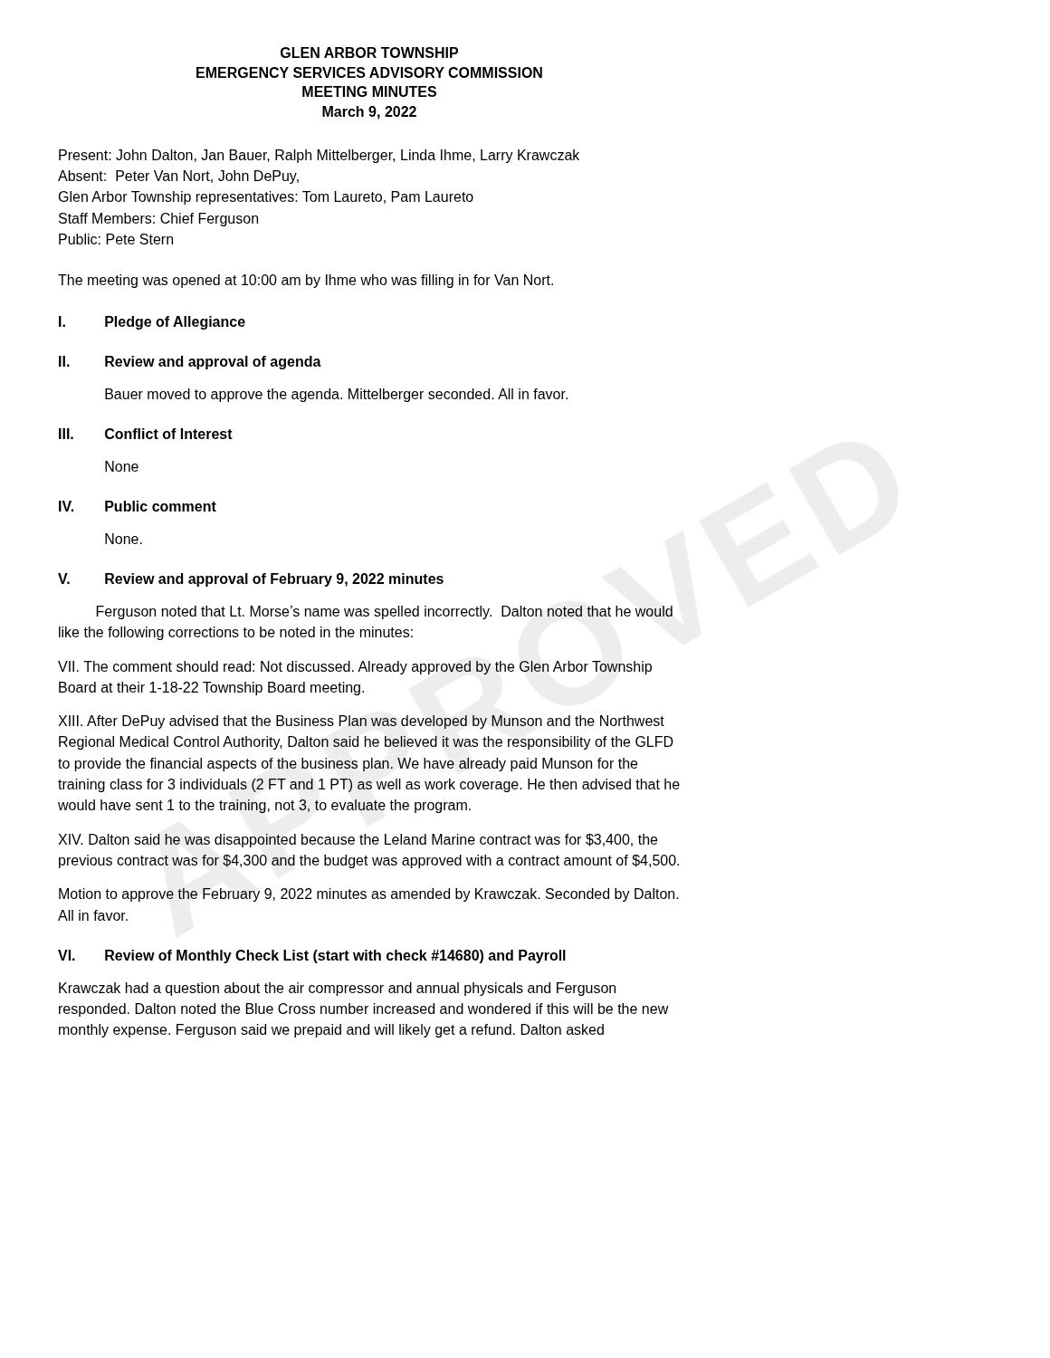APPROVED
GLEN ARBOR TOWNSHIP
EMERGENCY SERVICES ADVISORY COMMISSION
MEETING MINUTES
March 9, 2022
Present: John Dalton, Jan Bauer, Ralph Mittelberger, Linda Ihme, Larry Krawczak
Absent: Peter Van Nort, John DePuy,
Glen Arbor Township representatives: Tom Laureto, Pam Laureto
Staff Members: Chief Ferguson
Public: Pete Stern
The meeting was opened at 10:00 am by Ihme who was filling in for Van Nort.
I. Pledge of Allegiance
II. Review and approval of agenda
Bauer moved to approve the agenda. Mittelberger seconded. All in favor.
III. Conflict of Interest
None
IV. Public comment
None.
V. Review and approval of February 9, 2022 minutes
Ferguson noted that Lt. Morse’s name was spelled incorrectly. Dalton noted that he would like the following corrections to be noted in the minutes:
VII. The comment should read: Not discussed. Already approved by the Glen Arbor Township Board at their 1-18-22 Township Board meeting.
XIII. After DePuy advised that the Business Plan was developed by Munson and the Northwest Regional Medical Control Authority, Dalton said he believed it was the responsibility of the GLFD to provide the financial aspects of the business plan. We have already paid Munson for the training class for 3 individuals (2 FT and 1 PT) as well as work coverage. He then advised that he would have sent 1 to the training, not 3, to evaluate the program.
XIV. Dalton said he was disappointed because the Leland Marine contract was for $3,400, the previous contract was for $4,300 and the budget was approved with a contract amount of $4,500.
Motion to approve the February 9, 2022 minutes as amended by Krawczak. Seconded by Dalton. All in favor.
VI. Review of Monthly Check List (start with check #14680) and Payroll
Krawczak had a question about the air compressor and annual physicals and Ferguson responded. Dalton noted the Blue Cross number increased and wondered if this will be the new monthly expense. Ferguson said we prepaid and will likely get a refund. Dalton asked